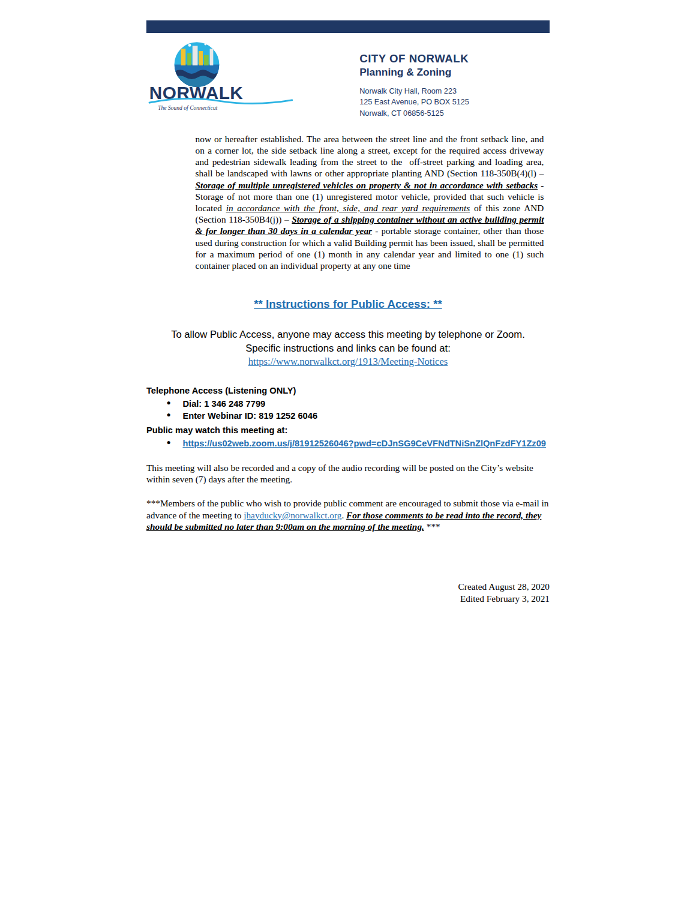NORWALK The Sound of Connecticut
CITY OF NORWALK
Planning & Zoning
Norwalk City Hall, Room 223
125 East Avenue, PO BOX 5125
Norwalk, CT 06856-5125
now or hereafter established. The area between the street line and the front setback line, and on a corner lot, the side setback line along a street, except for the required access driveway and pedestrian sidewalk leading from the street to the off-street parking and loading area, shall be landscaped with lawns or other appropriate planting AND (Section 118-350B(4)(l) – Storage of multiple unregistered vehicles on property & not in accordance with setbacks - Storage of not more than one (1) unregistered motor vehicle, provided that such vehicle is located in accordance with the front, side, and rear yard requirements of this zone AND (Section 118-350B4(j)) – Storage of a shipping container without an active building permit & for longer than 30 days in a calendar year - portable storage container, other than those used during construction for which a valid Building permit has been issued, shall be permitted for a maximum period of one (1) month in any calendar year and limited to one (1) such container placed on an individual property at any one time
** Instructions for Public Access: **
To allow Public Access, anyone may access this meeting by telephone or Zoom.
Specific instructions and links can be found at:
https://www.norwalkct.org/1913/Meeting-Notices
Telephone Access (Listening ONLY)
Dial: 1 346 248 7799
Enter Webinar ID: 819 1252 6046
Public may watch this meeting at:
https://us02web.zoom.us/j/81912526046?pwd=cDJnSG9CeVFNdTNiSnZlQnFzdFY1Zz09
This meeting will also be recorded and a copy of the audio recording will be posted on the City’s website within seven (7) days after the meeting.
***Members of the public who wish to provide public comment are encouraged to submit those via e-mail in advance of the meeting to jhayducky@norwalkct.org. For those comments to be read into the record, they should be submitted no later than 9:00am on the morning of the meeting. ***
Created August 28, 2020
Edited February 3, 2021